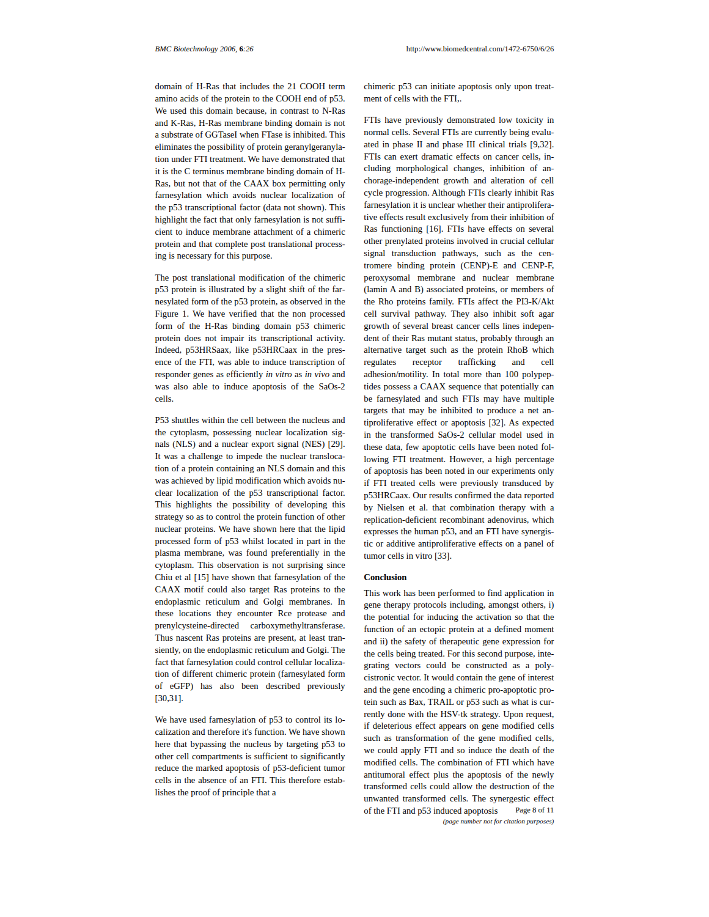BMC Biotechnology 2006, 6:26
http://www.biomedcentral.com/1472-6750/6/26
domain of H-Ras that includes the 21 COOH term amino acids of the protein to the COOH end of p53. We used this domain because, in contrast to N-Ras and K-Ras, H-Ras membrane binding domain is not a substrate of GGTaseI when FTase is inhibited. This eliminates the possibility of protein geranylgeranylation under FTI treatment. We have demonstrated that it is the C terminus membrane binding domain of H-Ras, but not that of the CAAX box permitting only farnesylation which avoids nuclear localization of the p53 transcriptional factor (data not shown). This highlight the fact that only farnesylation is not sufficient to induce membrane attachment of a chimeric protein and that complete post translational processing is necessary for this purpose.
The post translational modification of the chimeric p53 protein is illustrated by a slight shift of the farnesylated form of the p53 protein, as observed in the Figure 1. We have verified that the non processed form of the H-Ras binding domain p53 chimeric protein does not impair its transcriptional activity. Indeed, p53HRSaax, like p53HRCaax in the presence of the FTI, was able to induce transcription of responder genes as efficiently in vitro as in vivo and was also able to induce apoptosis of the SaOs-2 cells.
P53 shuttles within the cell between the nucleus and the cytoplasm, possessing nuclear localization signals (NLS) and a nuclear export signal (NES) [29]. It was a challenge to impede the nuclear translocation of a protein containing an NLS domain and this was achieved by lipid modification which avoids nuclear localization of the p53 transcriptional factor. This highlights the possibility of developing this strategy so as to control the protein function of other nuclear proteins. We have shown here that the lipid processed form of p53 whilst located in part in the plasma membrane, was found preferentially in the cytoplasm. This observation is not surprising since Chiu et al [15] have shown that farnesylation of the CAAX motif could also target Ras proteins to the endoplasmic reticulum and Golgi membranes. In these locations they encounter Rce protease and prenylcysteine-directed carboxymethyltransferase. Thus nascent Ras proteins are present, at least transiently, on the endoplasmic reticulum and Golgi. The fact that farnesylation could control cellular localization of different chimeric protein (farnesylated form of eGFP) has also been described previously [30,31].
We have used farnesylation of p53 to control its localization and therefore it's function. We have shown here that bypassing the nucleus by targeting p53 to other cell compartments is sufficient to significantly reduce the marked apoptosis of p53-deficient tumor cells in the absence of an FTI. This therefore establishes the proof of principle that a
chimeric p53 can initiate apoptosis only upon treatment of cells with the FTI,.
FTIs have previously demonstrated low toxicity in normal cells. Several FTIs are currently being evaluated in phase II and phase III clinical trials [9,32]. FTIs can exert dramatic effects on cancer cells, including morphological changes, inhibition of anchorage-independent growth and alteration of cell cycle progression. Although FTIs clearly inhibit Ras farnesylation it is unclear whether their antiproliferative effects result exclusively from their inhibition of Ras functioning [16]. FTIs have effects on several other prenylated proteins involved in crucial cellular signal transduction pathways, such as the centromere binding protein (CENP)-E and CENP-F, peroxysomal membrane and nuclear membrane (lamin A and B) associated proteins, or members of the Rho proteins family. FTIs affect the PI3-K/Akt cell survival pathway. They also inhibit soft agar growth of several breast cancer cells lines independent of their Ras mutant status, probably through an alternative target such as the protein RhoB which regulates receptor trafficking and cell adhesion/motility. In total more than 100 polypeptides possess a CAAX sequence that potentially can be farnesylated and such FTIs may have multiple targets that may be inhibited to produce a net antiproliferative effect or apoptosis [32]. As expected in the transformed SaOs-2 cellular model used in these data, few apoptotic cells have been noted following FTI treatment. However, a high percentage of apoptosis has been noted in our experiments only if FTI treated cells were previously transduced by p53HRCaax. Our results confirmed the data reported by Nielsen et al. that combination therapy with a replication-deficient recombinant adenovirus, which expresses the human p53, and an FTI have synergistic or additive antiproliferative effects on a panel of tumor cells in vitro [33].
Conclusion
This work has been performed to find application in gene therapy protocols including, amongst others, i) the potential for inducing the activation so that the function of an ectopic protein at a defined moment and ii) the safety of therapeutic gene expression for the cells being treated. For this second purpose, integrating vectors could be constructed as a polycistronic vector. It would contain the gene of interest and the gene encoding a chimeric pro-apoptotic protein such as Bax, TRAIL or p53 such as what is currently done with the HSV-tk strategy. Upon request, if deleterious effect appears on gene modified cells such as transformation of the gene modified cells, we could apply FTI and so induce the death of the modified cells. The combination of FTI which have antitumoral effect plus the apoptosis of the newly transformed cells could allow the destruction of the unwanted transformed cells. The synergestic effect of the FTI and p53 induced apoptosis
Page 8 of 11 (page number not for citation purposes)